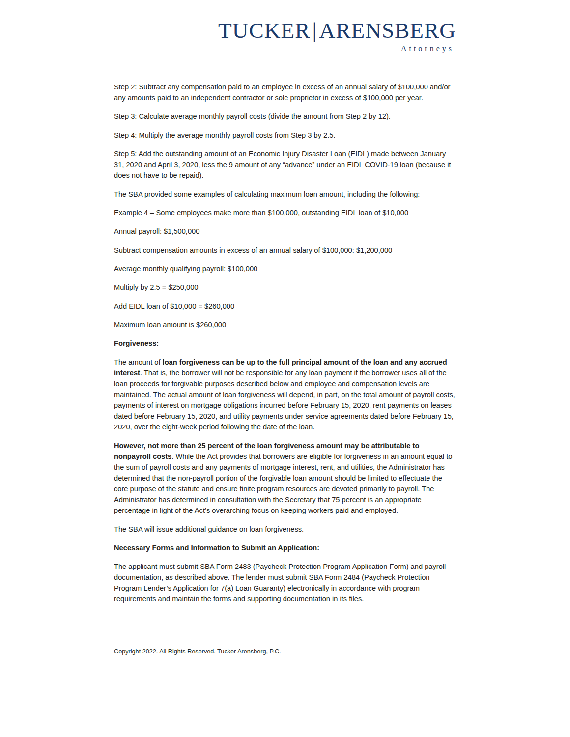TUCKER|ARENSBERG
Attorneys
Step 2: Subtract any compensation paid to an employee in excess of an annual salary of $100,000 and/or any amounts paid to an independent contractor or sole proprietor in excess of $100,000 per year.
Step 3: Calculate average monthly payroll costs (divide the amount from Step 2 by 12).
Step 4: Multiply the average monthly payroll costs from Step 3 by 2.5.
Step 5: Add the outstanding amount of an Economic Injury Disaster Loan (EIDL) made between January 31, 2020 and April 3, 2020, less the 9 amount of any “advance” under an EIDL COVID-19 loan (because it does not have to be repaid).
The SBA provided some examples of calculating maximum loan amount, including the following:
Example 4 – Some employees make more than $100,000, outstanding EIDL loan of $10,000
Annual payroll: $1,500,000
Subtract compensation amounts in excess of an annual salary of $100,000: $1,200,000
Average monthly qualifying payroll: $100,000
Multiply by 2.5 = $250,000
Add EIDL loan of $10,000 = $260,000
Maximum loan amount is $260,000
Forgiveness:
The amount of loan forgiveness can be up to the full principal amount of the loan and any accrued interest. That is, the borrower will not be responsible for any loan payment if the borrower uses all of the loan proceeds for forgivable purposes described below and employee and compensation levels are maintained. The actual amount of loan forgiveness will depend, in part, on the total amount of payroll costs, payments of interest on mortgage obligations incurred before February 15, 2020, rent payments on leases dated before February 15, 2020, and utility payments under service agreements dated before February 15, 2020, over the eight-week period following the date of the loan.
However, not more than 25 percent of the loan forgiveness amount may be attributable to nonpayroll costs. While the Act provides that borrowers are eligible for forgiveness in an amount equal to the sum of payroll costs and any payments of mortgage interest, rent, and utilities, the Administrator has determined that the non-payroll portion of the forgivable loan amount should be limited to effectuate the core purpose of the statute and ensure finite program resources are devoted primarily to payroll. The Administrator has determined in consultation with the Secretary that 75 percent is an appropriate percentage in light of the Act’s overarching focus on keeping workers paid and employed.
The SBA will issue additional guidance on loan forgiveness.
Necessary Forms and Information to Submit an Application:
The applicant must submit SBA Form 2483 (Paycheck Protection Program Application Form) and payroll documentation, as described above. The lender must submit SBA Form 2484 (Paycheck Protection Program Lender’s Application for 7(a) Loan Guaranty) electronically in accordance with program requirements and maintain the forms and supporting documentation in its files.
Copyright 2022. All Rights Reserved. Tucker Arensberg, P.C.